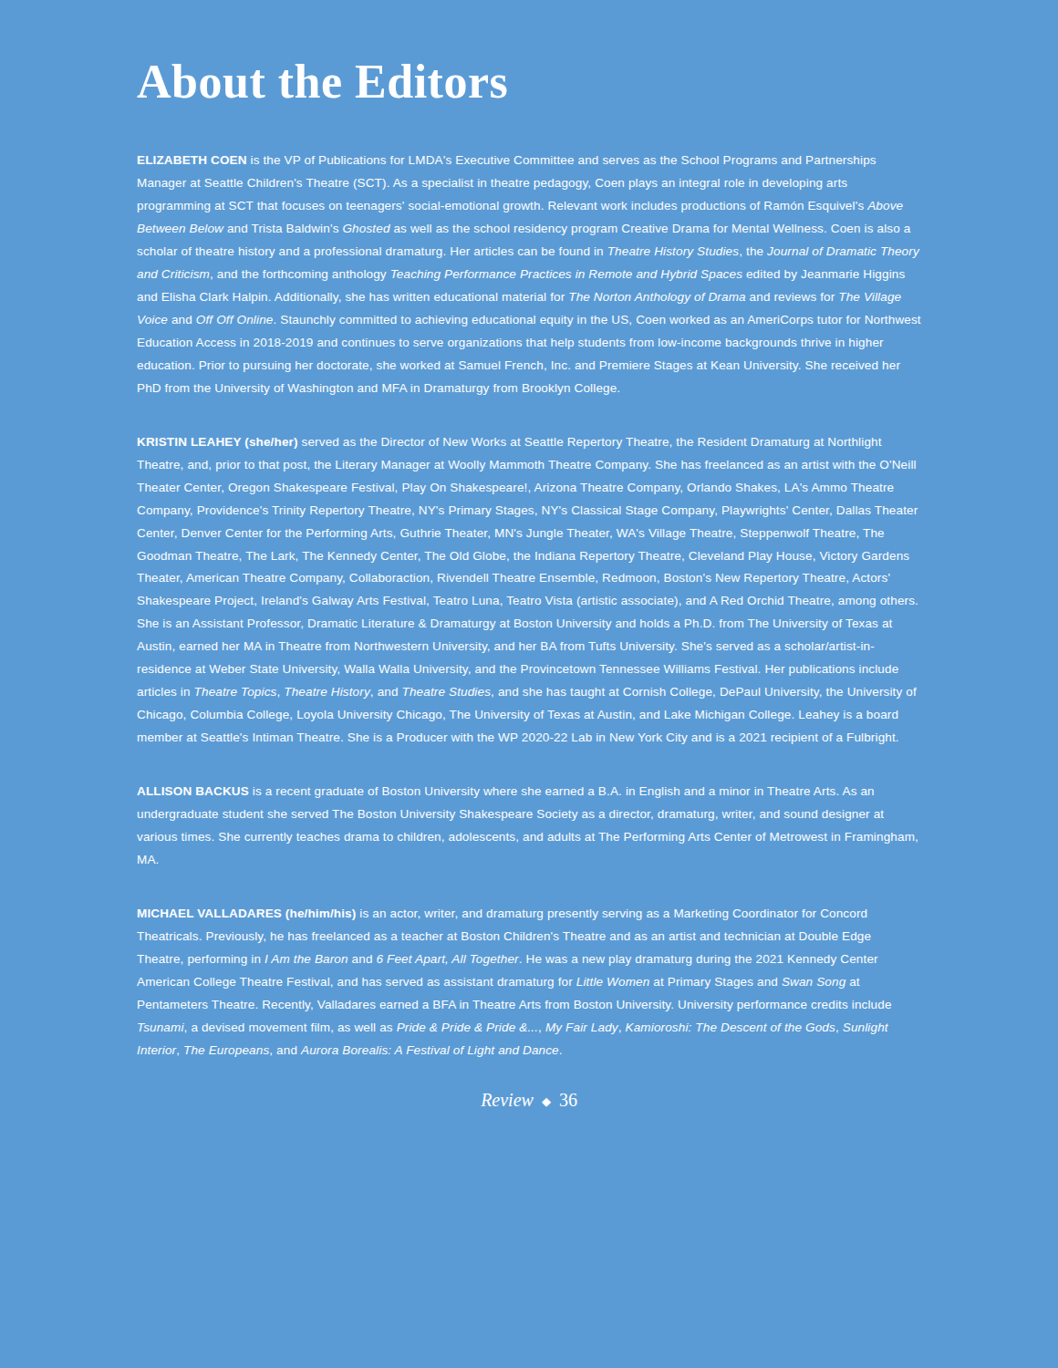About the Editors
ELIZABETH COEN is the VP of Publications for LMDA's Executive Committee and serves as the School Programs and Partnerships Manager at Seattle Children's Theatre (SCT). As a specialist in theatre pedagogy, Coen plays an integral role in developing arts programming at SCT that focuses on teenagers' social-emotional growth. Relevant work includes productions of Ramón Esquivel's Above Between Below and Trista Baldwin's Ghosted as well as the school residency program Creative Drama for Mental Wellness. Coen is also a scholar of theatre history and a professional dramaturg. Her articles can be found in Theatre History Studies, the Journal of Dramatic Theory and Criticism, and the forthcoming anthology Teaching Performance Practices in Remote and Hybrid Spaces edited by Jeanmarie Higgins and Elisha Clark Halpin. Additionally, she has written educational material for The Norton Anthology of Drama and reviews for The Village Voice and Off Off Online. Staunchly committed to achieving educational equity in the US, Coen worked as an AmeriCorps tutor for Northwest Education Access in 2018-2019 and continues to serve organizations that help students from low-income backgrounds thrive in higher education. Prior to pursuing her doctorate, she worked at Samuel French, Inc. and Premiere Stages at Kean University. She received her PhD from the University of Washington and MFA in Dramaturgy from Brooklyn College.
KRISTIN LEAHEY (she/her) served as the Director of New Works at Seattle Repertory Theatre, the Resident Dramaturg at Northlight Theatre, and, prior to that post, the Literary Manager at Woolly Mammoth Theatre Company. She has freelanced as an artist with the O'Neill Theater Center, Oregon Shakespeare Festival, Play On Shakespeare!, Arizona Theatre Company, Orlando Shakes, LA's Ammo Theatre Company, Providence's Trinity Repertory Theatre, NY's Primary Stages, NY's Classical Stage Company, Playwrights' Center, Dallas Theater Center, Denver Center for the Performing Arts, Guthrie Theater, MN's Jungle Theater, WA's Village Theatre, Steppenwolf Theatre, The Goodman Theatre, The Lark, The Kennedy Center, The Old Globe, the Indiana Repertory Theatre, Cleveland Play House, Victory Gardens Theater, American Theatre Company, Collaboraction, Rivendell Theatre Ensemble, Redmoon, Boston's New Repertory Theatre, Actors' Shakespeare Project, Ireland's Galway Arts Festival, Teatro Luna, Teatro Vista (artistic associate), and A Red Orchid Theatre, among others. She is an Assistant Professor, Dramatic Literature & Dramaturgy at Boston University and holds a Ph.D. from The University of Texas at Austin, earned her MA in Theatre from Northwestern University, and her BA from Tufts University. She's served as a scholar/artist-in-residence at Weber State University, Walla Walla University, and the Provincetown Tennessee Williams Festival. Her publications include articles in Theatre Topics, Theatre History, and Theatre Studies, and she has taught at Cornish College, DePaul University, the University of Chicago, Columbia College, Loyola University Chicago, The University of Texas at Austin, and Lake Michigan College. Leahey is a board member at Seattle's Intiman Theatre. She is a Producer with the WP 2020-22 Lab in New York City and is a 2021 recipient of a Fulbright.
ALLISON BACKUS is a recent graduate of Boston University where she earned a B.A. in English and a minor in Theatre Arts. As an undergraduate student she served The Boston University Shakespeare Society as a director, dramaturg, writer, and sound designer at various times. She currently teaches drama to children, adolescents, and adults at The Performing Arts Center of Metrowest in Framingham, MA.
MICHAEL VALLADARES (he/him/his) is an actor, writer, and dramaturg presently serving as a Marketing Coordinator for Concord Theatricals. Previously, he has freelanced as a teacher at Boston Children's Theatre and as an artist and technician at Double Edge Theatre, performing in I Am the Baron and 6 Feet Apart, All Together. He was a new play dramaturg during the 2021 Kennedy Center American College Theatre Festival, and has served as assistant dramaturg for Little Women at Primary Stages and Swan Song at Pentameters Theatre. Recently, Valladares earned a BFA in Theatre Arts from Boston University. University performance credits include Tsunami, a devised movement film, as well as Pride & Pride & Pride &..., My Fair Lady, Kamioroshi: The Descent of the Gods, Sunlight Interior, The Europeans, and Aurora Borealis: A Festival of Light and Dance.
Review ◆ 36